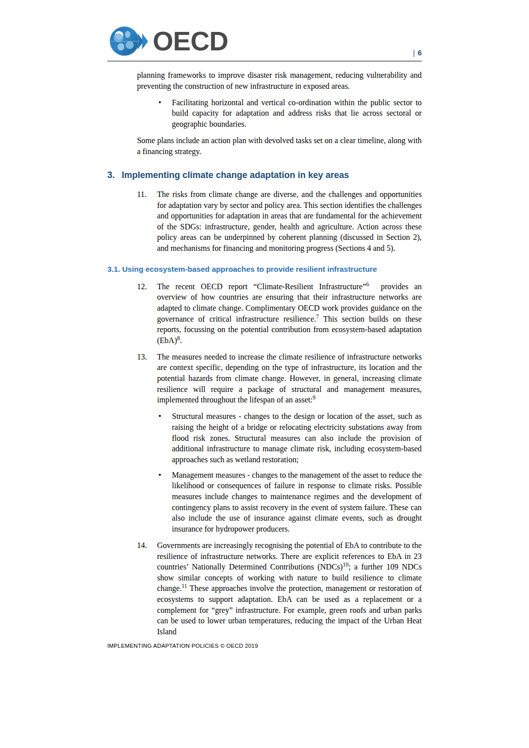OECD
|6
planning frameworks to improve disaster risk management, reducing vulnerability and preventing the construction of new infrastructure in exposed areas.
Facilitating horizontal and vertical co-ordination within the public sector to build capacity for adaptation and address risks that lie across sectoral or geographic boundaries.
Some plans include an action plan with devolved tasks set on a clear timeline, along with a financing strategy.
3. Implementing climate change adaptation in key areas
11. The risks from climate change are diverse, and the challenges and opportunities for adaptation vary by sector and policy area. This section identifies the challenges and opportunities for adaptation in areas that are fundamental for the achievement of the SDGs: infrastructure, gender, health and agriculture. Action across these policy areas can be underpinned by coherent planning (discussed in Section 2), and mechanisms for financing and monitoring progress (Sections 4 and 5).
3.1. Using ecosystem-based approaches to provide resilient infrastructure
12. The recent OECD report “Climate-Resilient Infrastructure”6 provides an overview of how countries are ensuring that their infrastructure networks are adapted to climate change. Complimentary OECD work provides guidance on the governance of critical infrastructure resilience.7 This section builds on these reports, focussing on the potential contribution from ecosystem-based adaptation (EbA)8.
13. The measures needed to increase the climate resilience of infrastructure networks are context specific, depending on the type of infrastructure, its location and the potential hazards from climate change. However, in general, increasing climate resilience will require a package of structural and management measures, implemented throughout the lifespan of an asset:9
Structural measures - changes to the design or location of the asset, such as raising the height of a bridge or relocating electricity substations away from flood risk zones. Structural measures can also include the provision of additional infrastructure to manage climate risk, including ecosystem-based approaches such as wetland restoration;
Management measures - changes to the management of the asset to reduce the likelihood or consequences of failure in response to climate risks. Possible measures include changes to maintenance regimes and the development of contingency plans to assist recovery in the event of system failure. These can also include the use of insurance against climate events, such as drought insurance for hydropower producers.
14. Governments are increasingly recognising the potential of EbA to contribute to the resilience of infrastructure networks. There are explicit references to EbA in 23 countries’ Nationally Determined Contributions (NDCs)10; a further 109 NDCs show similar concepts of working with nature to build resilience to climate change.11 These approaches involve the protection, management or restoration of ecosystems to support adaptation. EbA can be used as a replacement or a complement for “grey” infrastructure. For example, green roofs and urban parks can be used to lower urban temperatures, reducing the impact of the Urban Heat Island
IMPLEMENTING ADAPTATION POLICIES © OECD 2019